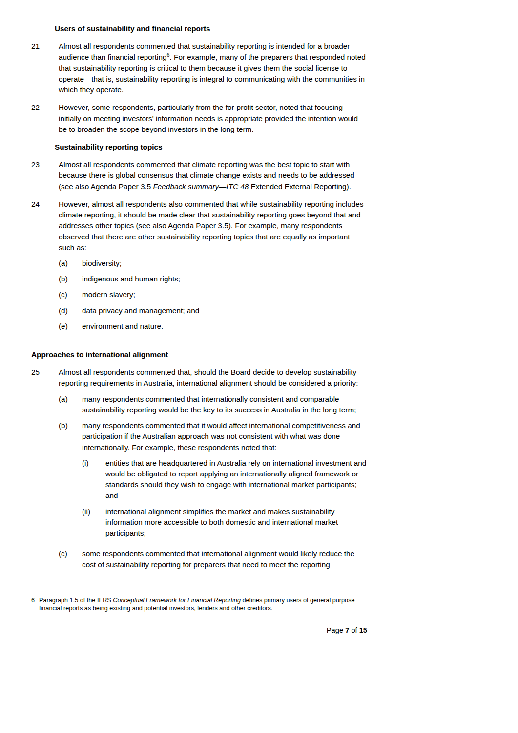Users of sustainability and financial reports
21
Almost all respondents commented that sustainability reporting is intended for a broader audience than financial reporting6. For example, many of the preparers that responded noted that sustainability reporting is critical to them because it gives them the social license to operate—that is, sustainability reporting is integral to communicating with the communities in which they operate.
22
However, some respondents, particularly from the for-profit sector, noted that focusing initially on meeting investors' information needs is appropriate provided the intention would be to broaden the scope beyond investors in the long term.
Sustainability reporting topics
23
Almost all respondents commented that climate reporting was the best topic to start with because there is global consensus that climate change exists and needs to be addressed (see also Agenda Paper 3.5 Feedback summary—ITC 48 Extended External Reporting).
24
However, almost all respondents also commented that while sustainability reporting includes climate reporting, it should be made clear that sustainability reporting goes beyond that and addresses other topics (see also Agenda Paper 3.5). For example, many respondents observed that there are other sustainability reporting topics that are equally as important such as:
(a) biodiversity;
(b) indigenous and human rights;
(c) modern slavery;
(d) data privacy and management; and
(e) environment and nature.
Approaches to international alignment
25
Almost all respondents commented that, should the Board decide to develop sustainability reporting requirements in Australia, international alignment should be considered a priority:
(a) many respondents commented that internationally consistent and comparable sustainability reporting would be the key to its success in Australia in the long term;
(b) many respondents commented that it would affect international competitiveness and participation if the Australian approach was not consistent with what was done internationally. For example, these respondents noted that:
(i) entities that are headquartered in Australia rely on international investment and would be obligated to report applying an internationally aligned framework or standards should they wish to engage with international market participants; and
(ii) international alignment simplifies the market and makes sustainability information more accessible to both domestic and international market participants;
(c) some respondents commented that international alignment would likely reduce the cost of sustainability reporting for preparers that need to meet the reporting
6
Paragraph 1.5 of the IFRS Conceptual Framework for Financial Reporting defines primary users of general purpose financial reports as being existing and potential investors, lenders and other creditors.
Page 7 of 15